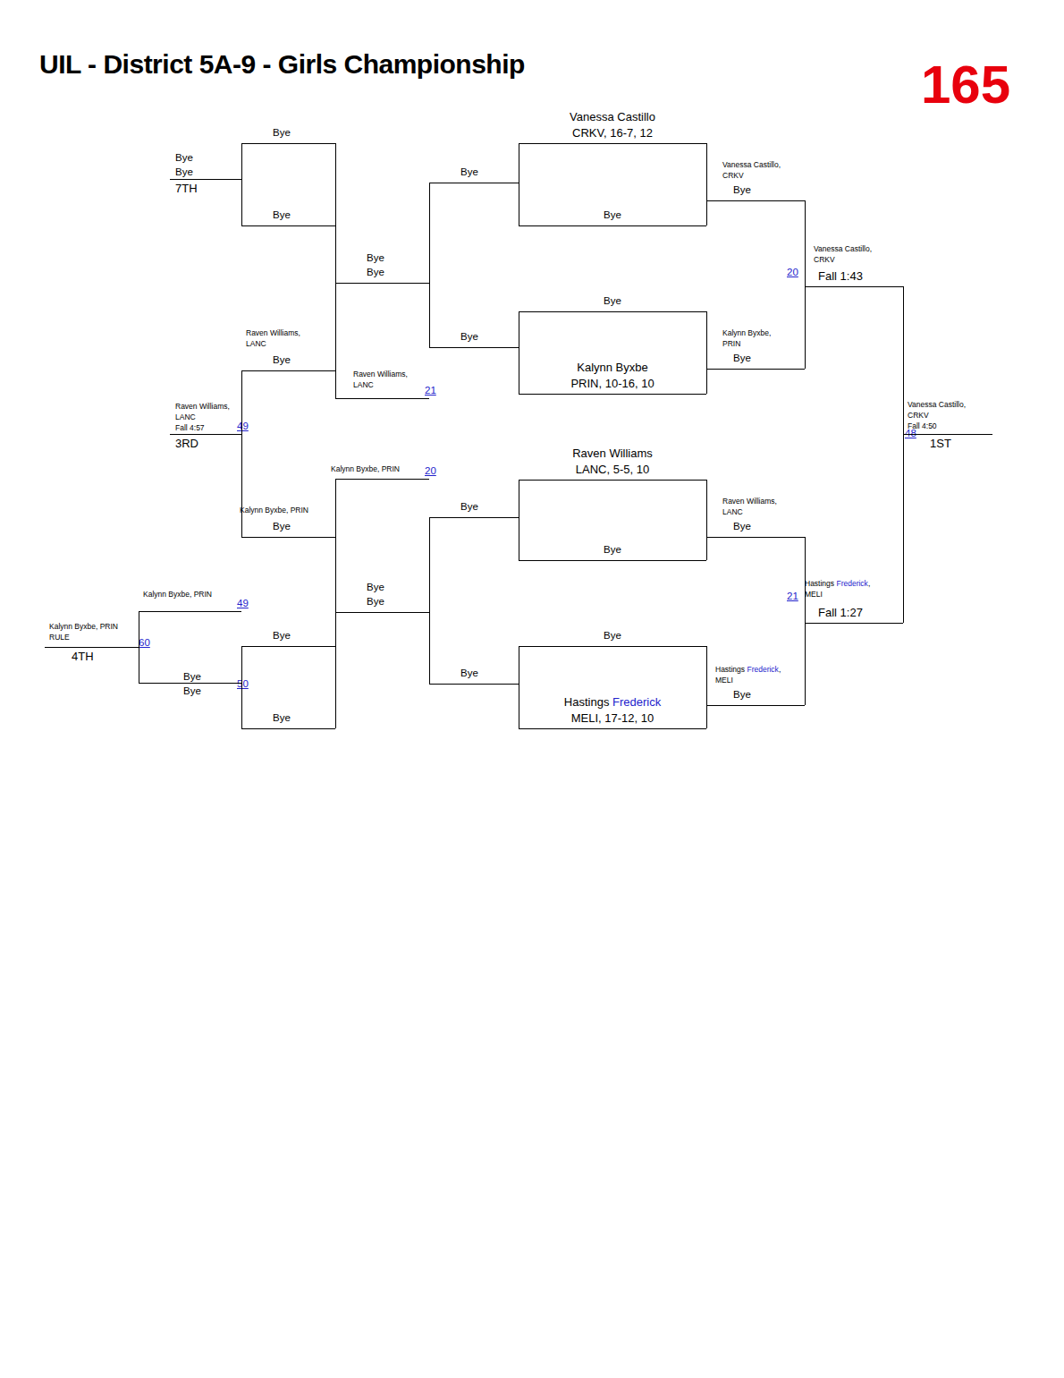UIL - District 5A-9 - Girls Championship
165
Bye
Bye
7TH
Bye
Bye
Raven Williams,
LANC
Bye
Raven Williams,
LANC
Fall 4:57
3RD
49
Kalynn Byxbe, PRIN
Bye
Kalynn Byxbe, PRIN
49
Kalynn Byxbe, PRIN
RULE
60
4TH
Bye
Bye
50
Bye
Bye
Bye
Bye
Raven Williams,
LANC
21
Kalynn Byxbe, PRIN
20
Bye
Bye
Bye
Bye
Bye
Bye
Vanessa Castillo
CRKV, 16-7, 12
Bye
Bye
Kalynn Byxbe
PRIN, 10-16, 10
Raven Williams
LANC, 5-5, 10
Bye
Bye
Hastings Frederick
MELI, 17-12, 10
Vanessa Castillo,
CRKV
Bye
Kalynn Byxbe,
PRIN
Bye
Raven Williams,
LANC
Bye
Hastings Frederick,
MELI
Bye
Vanessa Castillo,
CRKV
20
Fall 1:43
Hastings Frederick,
MELI
21
Fall 1:27
Vanessa Castillo,
CRKV
Fall 4:50
48
1ST